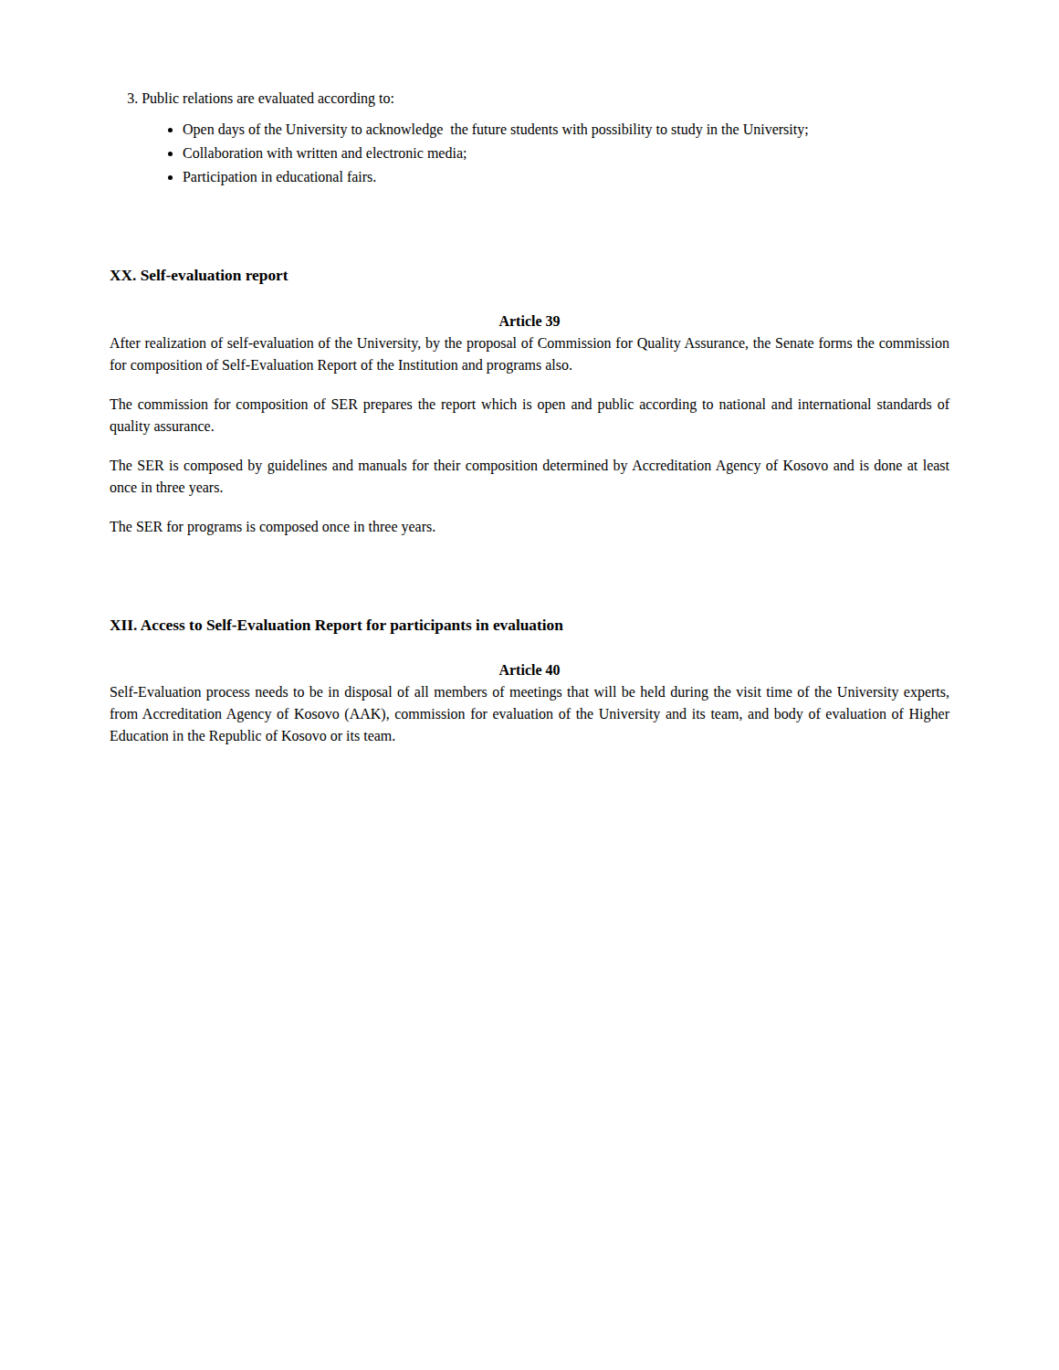Public relations are evaluated according to:
Open days of the University to acknowledge the future students with possibility to study in the University;
Collaboration with written and electronic media;
Participation in educational fairs.
XX. Self-evaluation report
Article 39
After realization of self-evaluation of the University, by the proposal of Commission for Quality Assurance, the Senate forms the commission for composition of Self-Evaluation Report of the Institution and programs also.
The commission for composition of SER prepares the report which is open and public according to national and international standards of quality assurance.
The SER is composed by guidelines and manuals for their composition determined by Accreditation Agency of Kosovo and is done at least once in three years.
The SER for programs is composed once in three years.
XII. Access to Self-Evaluation Report for participants in evaluation
Article 40
Self-Evaluation process needs to be in disposal of all members of meetings that will be held during the visit time of the University experts, from Accreditation Agency of Kosovo (AAK), commission for evaluation of the University and its team, and body of evaluation of Higher Education in the Republic of Kosovo or its team.